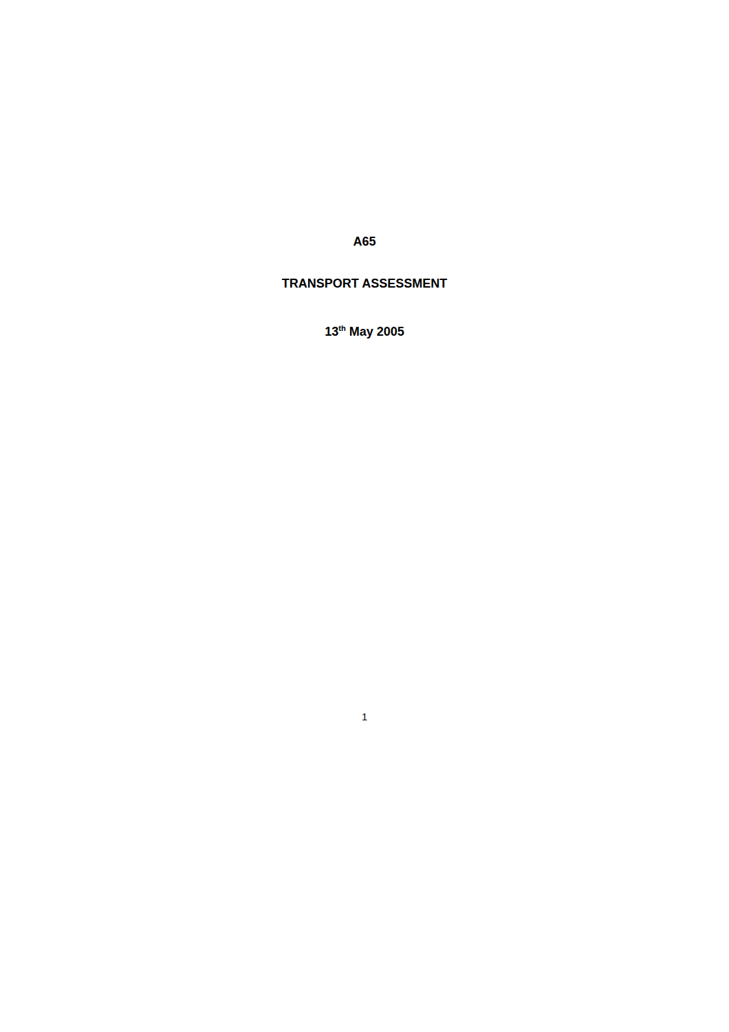A65
TRANSPORT ASSESSMENT
13th May 2005
1